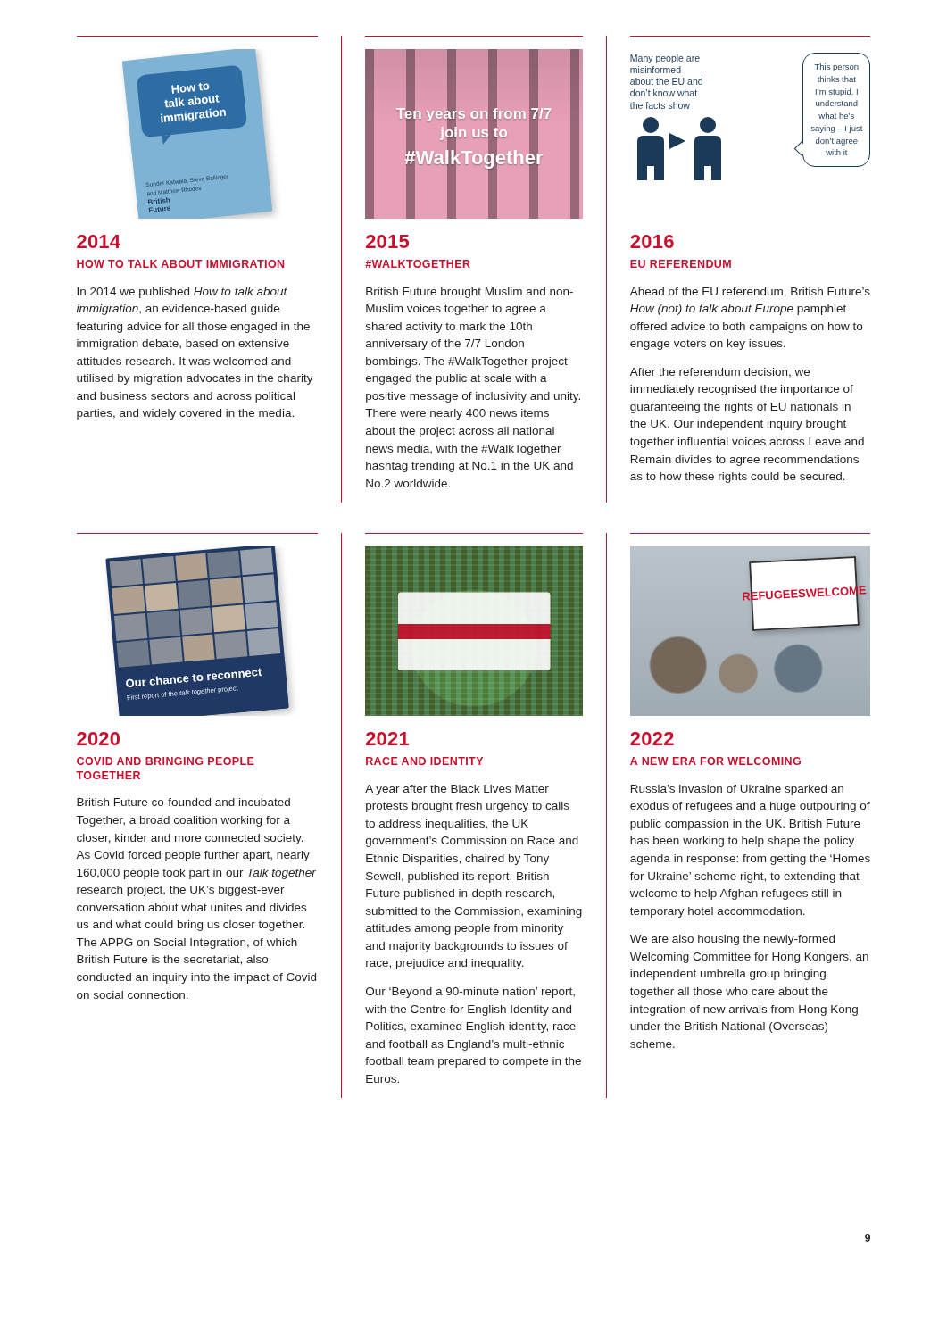How to
talk about
immigration
Sunder Katwala, Steve Ballinger
and Matthew Rhodes
British
Future
2014
How to talk about immigration
In 2014 we published How to talk about immigration, an evidence-based guide featuring advice for all those engaged in the immigration debate, based on extensive attitudes research. It was welcomed and utilised by migration advocates in the charity and business sectors and across political parties, and widely covered in the media.
Ten years on from 7/7
join us to#WalkTogether
2015
#WalkTogether
British Future brought Muslim and non-Muslim voices together to agree a shared activity to mark the 10th anniversary of the 7/7 London bombings. The #WalkTogether project engaged the public at scale with a positive message of inclusivity and unity. There were nearly 400 news items about the project across all national news media, with the #WalkTogether hashtag trending at No.1 in the UK and No.2 worldwide.
Many people are misinformed about the EU and don’t know what the facts show
This person thinks that I’m stupid. I understand what he’s saying – I just don’t agree with it
2016
EU referendum
Ahead of the EU referendum, British Future’s How (not) to talk about Europe pamphlet offered advice to both campaigns on how to engage voters on key issues.
After the referendum decision, we immediately recognised the importance of guaranteeing the rights of EU nationals in the UK. Our independent inquiry brought together influential voices across Leave and Remain divides to agree recommendations as to how these rights could be secured.
Our chance to reconnect
First report of the talk together project
2020
Covid and bringing people together
British Future co-founded and incubated Together, a broad coalition working for a closer, kinder and more connected society. As Covid forced people further apart, nearly 160,000 people took part in our Talk together research project, the UK’s biggest-ever conversation about what unites and divides us and what could bring us closer together. The APPG on Social Integration, of which British Future is the secretariat, also conducted an inquiry into the impact of Covid on social connection.
2021
Race and identity
A year after the Black Lives Matter protests brought fresh urgency to calls to address inequalities, the UK government’s Commission on Race and Ethnic Disparities, chaired by Tony Sewell, published its report. British Future published in-depth research, submitted to the Commission, examining attitudes among people from minority and majority backgrounds to issues of race, prejudice and inequality.
Our ‘Beyond a 90-minute nation’ report, with the Centre for English Identity and Politics, examined English identity, race and football as England’s multi-ethnic football team prepared to compete in the Euros.
REFUGEES WELCOME
2022
A new era for welcoming
Russia’s invasion of Ukraine sparked an exodus of refugees and a huge outpouring of public compassion in the UK. British Future has been working to help shape the policy agenda in response: from getting the ‘Homes for Ukraine’ scheme right, to extending that welcome to help Afghan refugees still in temporary hotel accommodation.
We are also housing the newly-formed Welcoming Committee for Hong Kongers, an independent umbrella group bringing together all those who care about the integration of new arrivals from Hong Kong under the British National (Overseas) scheme.
9